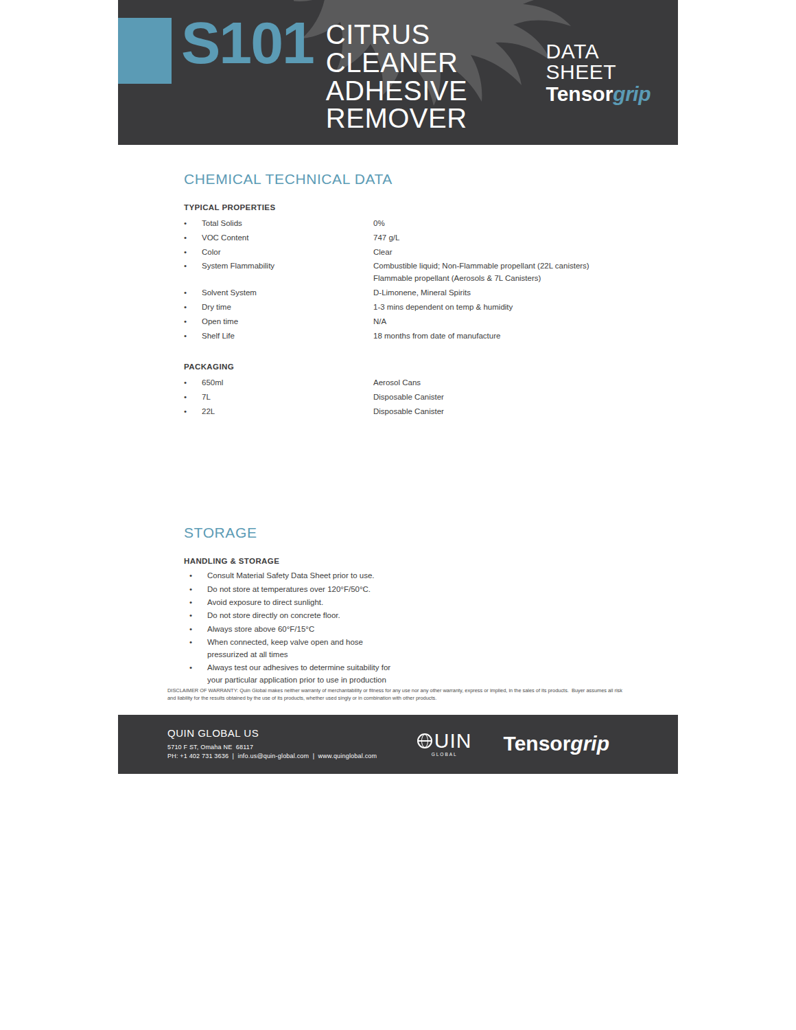S101
Citrus Cleaner
Adhesive Remover
Data Sheet
Tensor grip
Chemical Technical Data
Typical Properties
| • | Total Solids | 0% |
| • | VOC Content | 747 g/L |
| • | Color | Clear |
| • | System Flammability | Combustible liquid; Non-Flammable propellant (22L canisters) Flammable propellant (Aerosols & 7L Canisters) |
| • | Solvent System | D-Limonene, Mineral Spirits |
| • | Dry time | 1-3 mins dependent on temp & humidity |
| • | Open time | N/A |
| • | Shelf Life | 18 months from date of manufacture |
Packaging
| • | 650ml | Aerosol Cans |
| • | 7L | Disposable Canister |
| • | 22L | Disposable Canister |
Storage
Handling & Storage
Consult Material Safety Data Sheet prior to use.
Do not store at temperatures over 120°F/50°C.
Avoid exposure to direct sunlight.
Do not store directly on concrete floor.
Always store above 60°F/15°C
When connected, keep valve open and hosepressurized at all times
Always test our adhesives to determine suitability foryour particular application prior to use in production
DISCLAIMER OF WARRANTY: Quin Global makes neither warranty of merchantability or fitness for any use nor any other warranty, express or implied, in the sales of its products. Buyer assumes all risk and liability for the results obtained by the use of its products, whether used singly or in combination with other products.
QUIN GLOBAL US
5710 F ST, Omaha NE 68117
PH: +1 402 731 3636 | info.us@quin-global.com | www.quinglobal.com
UIN
GLOBAL
Tensor grip